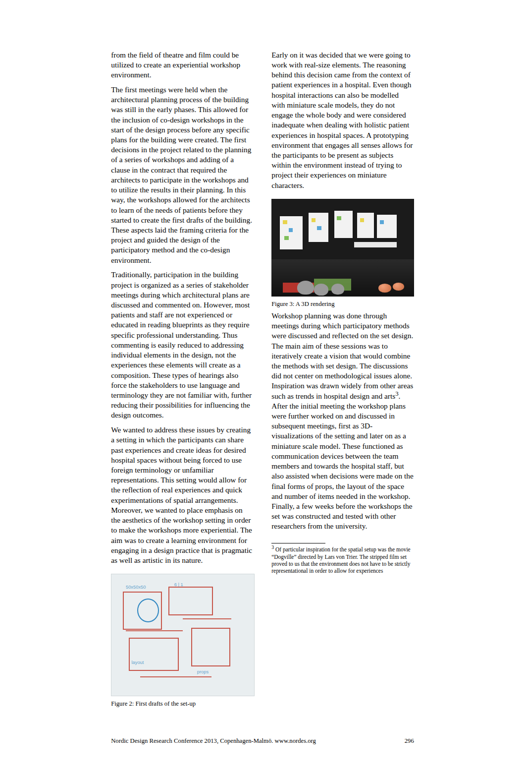from the field of theatre and film could be utilized to create an experiential workshop environment.
The first meetings were held when the architectural planning process of the building was still in the early phases. This allowed for the inclusion of co-design workshops in the start of the design process before any specific plans for the building were created. The first decisions in the project related to the planning of a series of workshops and adding of a clause in the contract that required the architects to participate in the workshops and to utilize the results in their planning. In this way, the workshops allowed for the architects to learn of the needs of patients before they started to create the first drafts of the building. These aspects laid the framing criteria for the project and guided the design of the participatory method and the co-design environment.
Traditionally, participation in the building project is organized as a series of stakeholder meetings during which architectural plans are discussed and commented on. However, most patients and staff are not experienced or educated in reading blueprints as they require specific professional understanding. Thus commenting is easily reduced to addressing individual elements in the design, not the experiences these elements will create as a composition. These types of hearings also force the stakeholders to use language and terminology they are not familiar with, further reducing their possibilities for influencing the design outcomes.
We wanted to address these issues by creating a setting in which the participants can share past experiences and create ideas for desired hospital spaces without being forced to use foreign terminology or unfamiliar representations. This setting would allow for the reflection of real experiences and quick experimentations of spatial arrangements. Moreover, we wanted to place emphasis on the aesthetics of the workshop setting in order to make the workshops more experiential. The aim was to create a learning environment for engaging in a design practice that is pragmatic as well as artistic in its nature.
50x50x50
6 | 1
layout
props
Figure 2: First drafts of the set-up
Early on it was decided that we were going to work with real-size elements. The reasoning behind this decision came from the context of patient experiences in a hospital. Even though hospital interactions can also be modelled with miniature scale models, they do not engage the whole body and were considered inadequate when dealing with holistic patient experiences in hospital spaces. A prototyping environment that engages all senses allows for the participants to be present as subjects within the environment instead of trying to project their experiences on miniature characters.
Figure 3: A 3D rendering
Workshop planning was done through meetings during which participatory methods were discussed and reflected on the set design. The main aim of these sessions was to iteratively create a vision that would combine the methods with set design. The discussions did not center on methodological issues alone. Inspiration was drawn widely from other areas such as trends in hospital design and arts3. After the initial meeting the workshop plans were further worked on and discussed in subsequent meetings, first as 3D-visualizations of the setting and later on as a miniature scale model. These functioned as communication devices between the team members and towards the hospital staff, but also assisted when decisions were made on the final forms of props, the layout of the space and number of items needed in the workshop. Finally, a few weeks before the workshops the set was constructed and tested with other researchers from the university.
3 Of particular inspiration for the spatial setup was the movie “Dogville” directed by Lars von Trier. The stripped film set proved to us that the environment does not have to be strictly representational in order to allow for experiences
Nordic Design Research Conference 2013, Copenhagen-Malmö. www.nordes.org
296